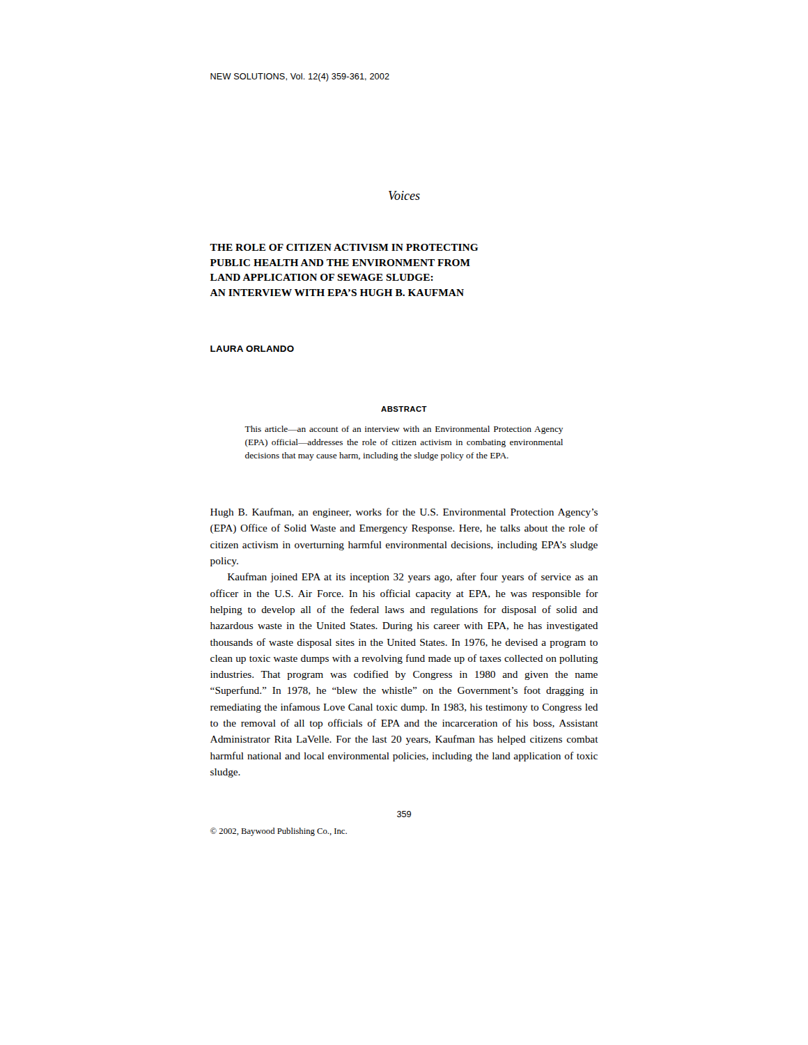NEW SOLUTIONS, Vol. 12(4) 359-361, 2002
Voices
THE ROLE OF CITIZEN ACTIVISM IN PROTECTING
PUBLIC HEALTH AND THE ENVIRONMENT FROM
LAND APPLICATION OF SEWAGE SLUDGE:
AN INTERVIEW WITH EPA’S HUGH B. KAUFMAN
LAURA ORLANDO
ABSTRACT
This article—an account of an interview with an Environmental Protection Agency (EPA) official—addresses the role of citizen activism in combating environmental decisions that may cause harm, including the sludge policy of the EPA.
Hugh B. Kaufman, an engineer, works for the U.S. Environmental Protection Agency’s (EPA) Office of Solid Waste and Emergency Response. Here, he talks about the role of citizen activism in overturning harmful environmental decisions, including EPA’s sludge policy.
Kaufman joined EPA at its inception 32 years ago, after four years of service as an officer in the U.S. Air Force. In his official capacity at EPA, he was responsible for helping to develop all of the federal laws and regulations for disposal of solid and hazardous waste in the United States. During his career with EPA, he has investigated thousands of waste disposal sites in the United States. In 1976, he devised a program to clean up toxic waste dumps with a revolving fund made up of taxes collected on polluting industries. That program was codified by Congress in 1980 and given the name “Superfund.” In 1978, he “blew the whistle” on the Government’s foot dragging in remediating the infamous Love Canal toxic dump. In 1983, his testimony to Congress led to the removal of all top officials of EPA and the incarceration of his boss, Assistant Administrator Rita LaVelle. For the last 20 years, Kaufman has helped citizens combat harmful national and local environmental policies, including the land application of toxic sludge.
359
© 2002, Baywood Publishing Co., Inc.